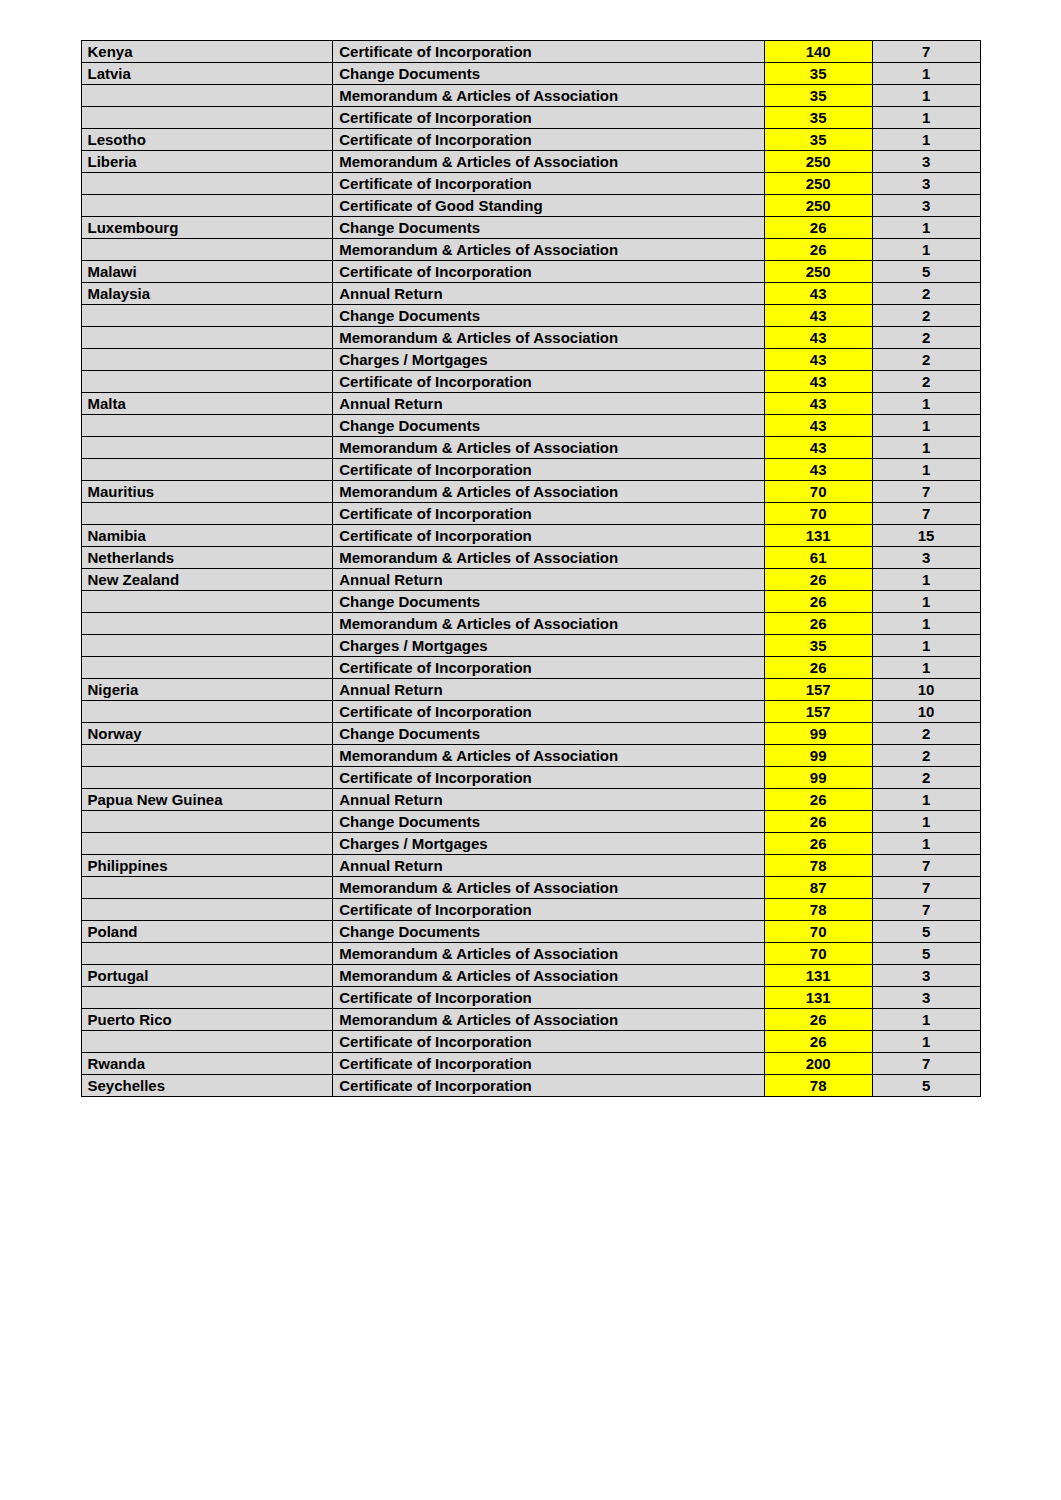| Kenya | Certificate of Incorporation | 140 | 7 |
| Latvia | Change Documents | 35 | 1 |
| | Memorandum & Articles of Association | 35 | 1 |
| | Certificate of Incorporation | 35 | 1 |
| Lesotho | Certificate of Incorporation | 35 | 1 |
| Liberia | Memorandum & Articles of Association | 250 | 3 |
| | Certificate of Incorporation | 250 | 3 |
| | Certificate of Good Standing | 250 | 3 |
| Luxembourg | Change Documents | 26 | 1 |
| | Memorandum & Articles of Association | 26 | 1 |
| Malawi | Certificate of Incorporation | 250 | 5 |
| Malaysia | Annual Return | 43 | 2 |
| | Change Documents | 43 | 2 |
| | Memorandum & Articles of Association | 43 | 2 |
| | Charges / Mortgages | 43 | 2 |
| | Certificate of Incorporation | 43 | 2 |
| Malta | Annual Return | 43 | 1 |
| | Change Documents | 43 | 1 |
| | Memorandum & Articles of Association | 43 | 1 |
| | Certificate of Incorporation | 43 | 1 |
| Mauritius | Memorandum & Articles of Association | 70 | 7 |
| | Certificate of Incorporation | 70 | 7 |
| Namibia | Certificate of Incorporation | 131 | 15 |
| Netherlands | Memorandum & Articles of Association | 61 | 3 |
| New Zealand | Annual Return | 26 | 1 |
| | Change Documents | 26 | 1 |
| | Memorandum & Articles of Association | 26 | 1 |
| | Charges / Mortgages | 35 | 1 |
| | Certificate of Incorporation | 26 | 1 |
| Nigeria | Annual Return | 157 | 10 |
| | Certificate of Incorporation | 157 | 10 |
| Norway | Change Documents | 99 | 2 |
| | Memorandum & Articles of Association | 99 | 2 |
| | Certificate of Incorporation | 99 | 2 |
| Papua New Guinea | Annual Return | 26 | 1 |
| | Change Documents | 26 | 1 |
| | Charges / Mortgages | 26 | 1 |
| Philippines | Annual Return | 78 | 7 |
| | Memorandum & Articles of Association | 87 | 7 |
| | Certificate of Incorporation | 78 | 7 |
| Poland | Change Documents | 70 | 5 |
| | Memorandum & Articles of Association | 70 | 5 |
| Portugal | Memorandum & Articles of Association | 131 | 3 |
| | Certificate of Incorporation | 131 | 3 |
| Puerto Rico | Memorandum & Articles of Association | 26 | 1 |
| | Certificate of Incorporation | 26 | 1 |
| Rwanda | Certificate of Incorporation | 200 | 7 |
| Seychelles | Certificate of Incorporation | 78 | 5 |